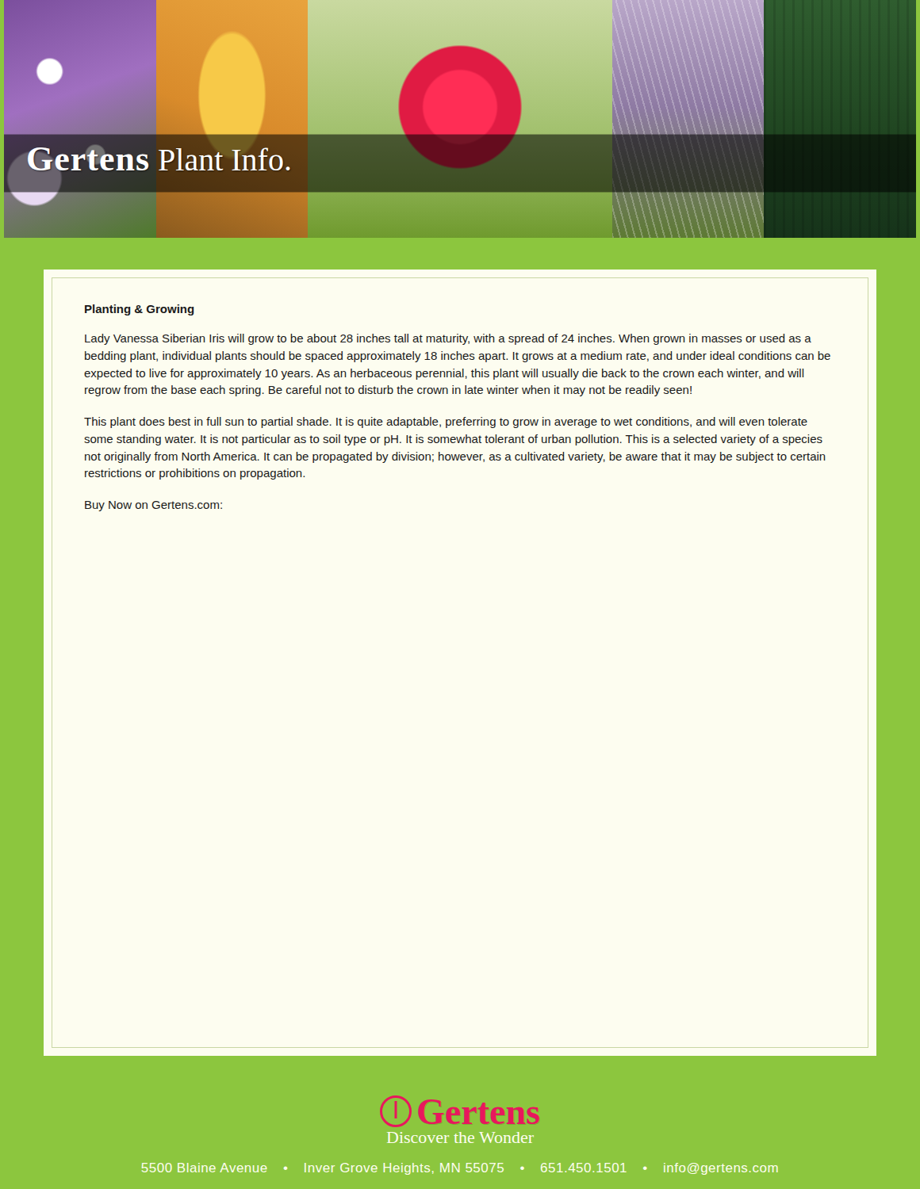Gertens Plant Info.
Planting & Growing
Lady Vanessa Siberian Iris will grow to be about 28 inches tall at maturity, with a spread of 24 inches. When grown in masses or used as a bedding plant, individual plants should be spaced approximately 18 inches apart. It grows at a medium rate, and under ideal conditions can be expected to live for approximately 10 years. As an herbaceous perennial, this plant will usually die back to the crown each winter, and will regrow from the base each spring. Be careful not to disturb the crown in late winter when it may not be readily seen!
This plant does best in full sun to partial shade. It is quite adaptable, preferring to grow in average to wet conditions, and will even tolerate some standing water. It is not particular as to soil type or pH. It is somewhat tolerant of urban pollution. This is a selected variety of a species not originally from North America. It can be propagated by division; however, as a cultivated variety, be aware that it may be subject to certain restrictions or prohibitions on propagation.
Buy Now on Gertens.com:
Gertens
Discover the Wonder
5500 Blaine Avenue • Inver Grove Heights, MN 55075 • 651.450.1501 • info@gertens.com